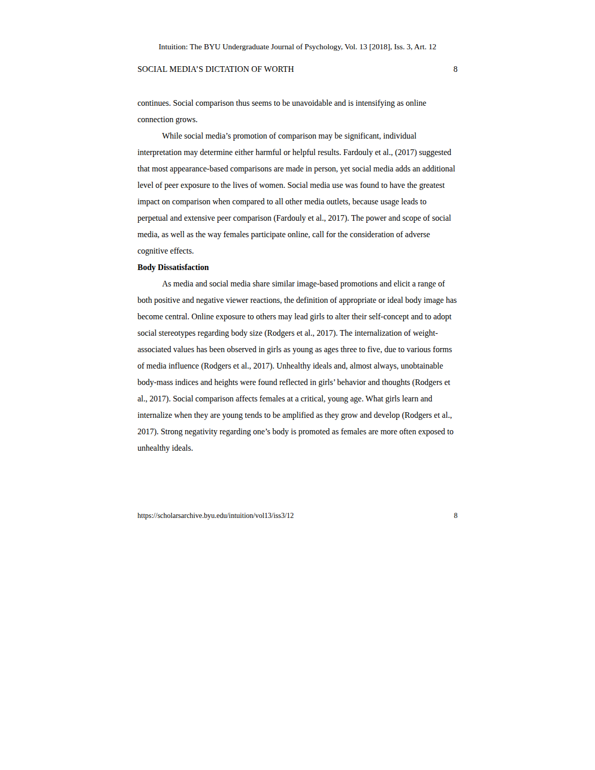Intuition: The BYU Undergraduate Journal of Psychology, Vol. 13 [2018], Iss. 3, Art. 12
SOCIAL MEDIA’S DICTATION OF WORTH 8
continues. Social comparison thus seems to be unavoidable and is intensifying as online connection grows.
While social media’s promotion of comparison may be significant, individual interpretation may determine either harmful or helpful results. Fardouly et al., (2017) suggested that most appearance-based comparisons are made in person, yet social media adds an additional level of peer exposure to the lives of women. Social media use was found to have the greatest impact on comparison when compared to all other media outlets, because usage leads to perpetual and extensive peer comparison (Fardouly et al., 2017). The power and scope of social media, as well as the way females participate online, call for the consideration of adverse cognitive effects.
Body Dissatisfaction
As media and social media share similar image-based promotions and elicit a range of both positive and negative viewer reactions, the definition of appropriate or ideal body image has become central. Online exposure to others may lead girls to alter their self-concept and to adopt social stereotypes regarding body size (Rodgers et al., 2017). The internalization of weight-associated values has been observed in girls as young as ages three to five, due to various forms of media influence (Rodgers et al., 2017). Unhealthy ideals and, almost always, unobtainable body-mass indices and heights were found reflected in girls’ behavior and thoughts (Rodgers et al., 2017). Social comparison affects females at a critical, young age. What girls learn and internalize when they are young tends to be amplified as they grow and develop (Rodgers et al., 2017). Strong negativity regarding one’s body is promoted as females are more often exposed to unhealthy ideals.
https://scholarsarchive.byu.edu/intuition/vol13/iss3/12 8